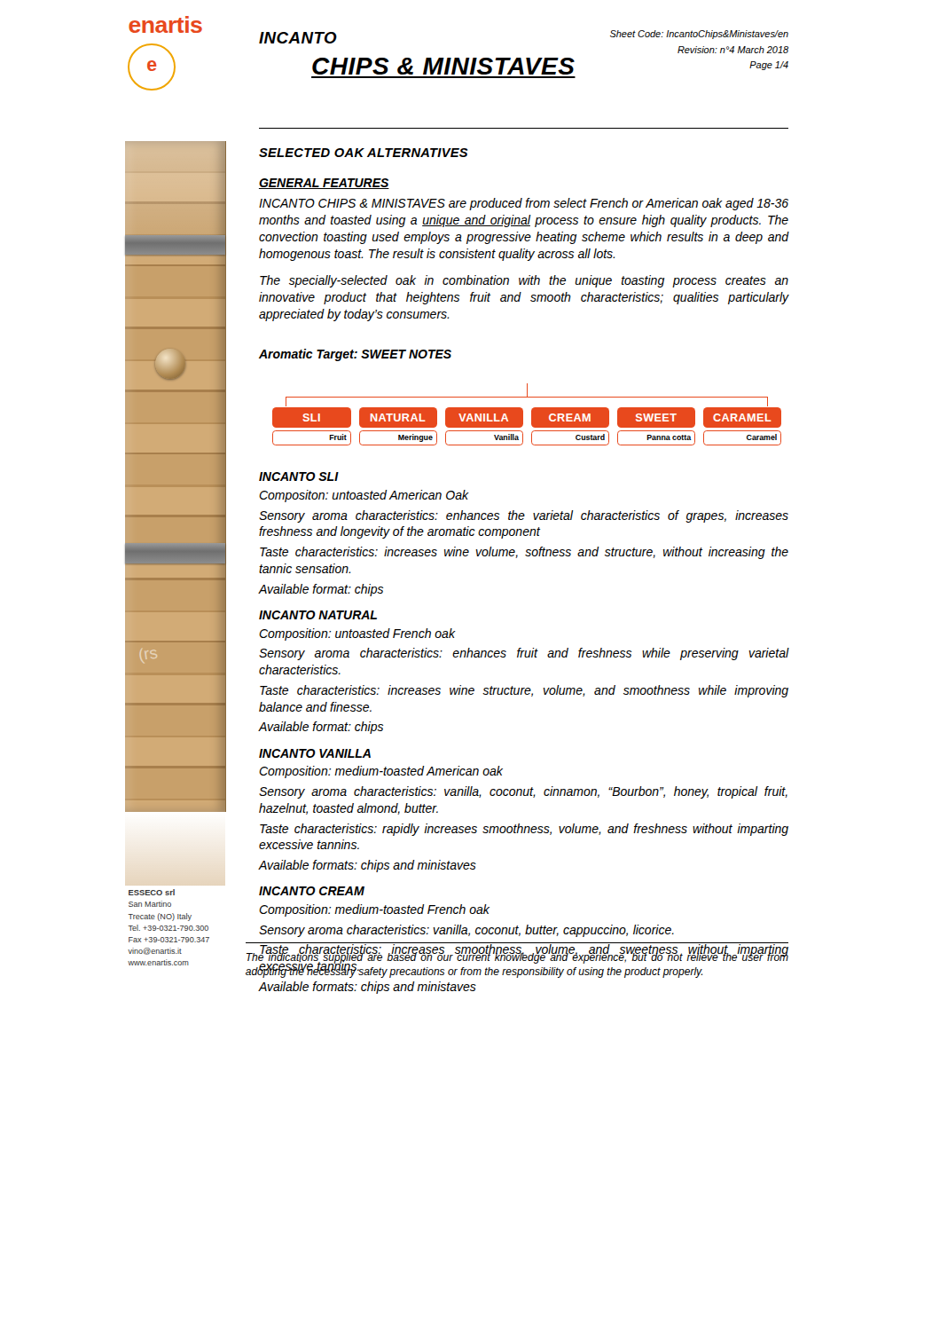enartis
e
(rs
ESSECO srl
San Martino
Trecate (NO) Italy
Tel. +39-0321-790.300
Fax +39-0321-790.347
vino@enartis.it
www.enartis.com
INCANTO
CHIPS & MINISTAVES
Sheet Code: IncantoChips&Ministaves/en
Revision: n°4 March 2018
Page 1/4
SELECTED OAK ALTERNATIVES
GENERAL FEATURES
INCANTO CHIPS & MINISTAVES are produced from select French or American oak aged 18-36 months and toasted using a unique and original process to ensure high quality products. The convection toasting used employs a progressive heating scheme which results in a deep and homogenous toast. The result is consistent quality across all lots.
The specially-selected oak in combination with the unique toasting process creates an innovative product that heightens fruit and smooth characteristics; qualities particularly appreciated by today’s consumers.
Aromatic Target: SWEET NOTES
| SLI Fruit | NATURAL Meringue | VANILLA Vanilla | CREAM Custard | SWEET Panna cotta | CARAMEL Caramel |
INCANTO SLI
Compositon: untoasted American Oak
Sensory aroma characteristics: enhances the varietal characteristics of grapes, increases freshness and longevity of the aromatic component
Taste characteristics: increases wine volume, softness and structure, without increasing the tannic sensation.
Available format: chips
INCANTO NATURAL
Composition: untoasted French oak
Sensory aroma characteristics: enhances fruit and freshness while preserving varietal characteristics.
Taste characteristics: increases wine structure, volume, and smoothness while improving balance and finesse.
Available format: chips
INCANTO VANILLA
Composition: medium-toasted American oak
Sensory aroma characteristics: vanilla, coconut, cinnamon, “Bourbon”, honey, tropical fruit, hazelnut, toasted almond, butter.
Taste characteristics: rapidly increases smoothness, volume, and freshness without imparting excessive tannins.
Available formats: chips and ministaves
INCANTO CREAM
Composition: medium-toasted French oak
Sensory aroma characteristics: vanilla, coconut, butter, cappuccino, licorice.
Taste characteristics: increases smoothness, volume, and sweetness without imparting excessive tannins.
Available formats: chips and ministaves
The indications supplied are based on our current knowledge and experience, but do not relieve the user from adopting the necessary safety precautions or from the responsibility of using the product properly.